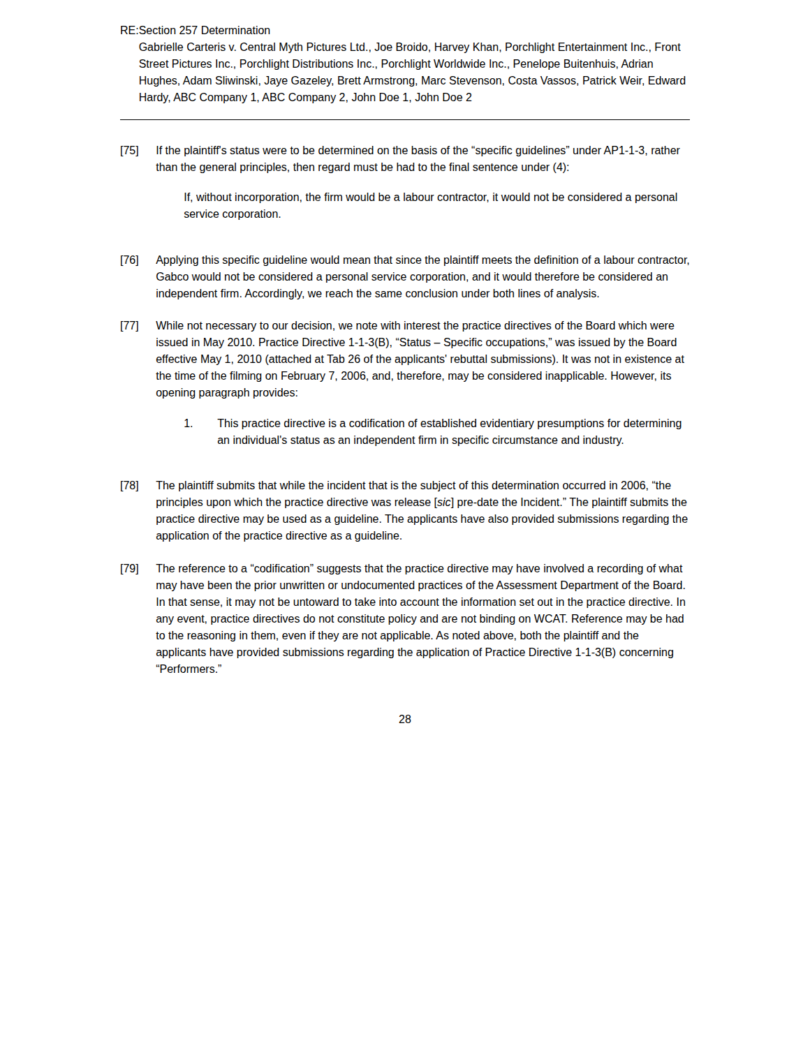| RE: | Section 257 Determination |
| | Gabrielle Carteris v. Central Myth Pictures Ltd., Joe Broido, Harvey Khan, Porchlight Entertainment Inc., Front Street Pictures Inc., Porchlight Distributions Inc., Porchlight Worldwide Inc., Penelope Buitenhuis, Adrian Hughes, Adam Sliwinski, Jaye Gazeley, Brett Armstrong, Marc Stevenson, Costa Vassos, Patrick Weir, Edward Hardy, ABC Company 1, ABC Company 2, John Doe 1, John Doe 2 |
[75]
If the plaintiff's status were to be determined on the basis of the “specific guidelines” under AP1-1-3, rather than the general principles, then regard must be had to the final sentence under (4):
If, without incorporation, the firm would be a labour contractor, it would not be considered a personal service corporation.
[76]
Applying this specific guideline would mean that since the plaintiff meets the definition of a labour contractor, Gabco would not be considered a personal service corporation, and it would therefore be considered an independent firm. Accordingly, we reach the same conclusion under both lines of analysis.
[77]
While not necessary to our decision, we note with interest the practice directives of the Board which were issued in May 2010. Practice Directive 1-1-3(B), “Status – Specific occupations,” was issued by the Board effective May 1, 2010 (attached at Tab 26 of the applicants' rebuttal submissions). It was not in existence at the time of the filming on February 7, 2006, and, therefore, may be considered inapplicable. However, its opening paragraph provides:
1.
This practice directive is a codification of established evidentiary presumptions for determining an individual's status as an independent firm in specific circumstance and industry.
[78]
The plaintiff submits that while the incident that is the subject of this determination occurred in 2006, “the principles upon which the practice directive was release [sic] pre-date the Incident.” The plaintiff submits the practice directive may be used as a guideline. The applicants have also provided submissions regarding the application of the practice directive as a guideline.
[79]
The reference to a “codification” suggests that the practice directive may have involved a recording of what may have been the prior unwritten or undocumented practices of the Assessment Department of the Board. In that sense, it may not be untoward to take into account the information set out in the practice directive. In any event, practice directives do not constitute policy and are not binding on WCAT. Reference may be had to the reasoning in them, even if they are not applicable. As noted above, both the plaintiff and the applicants have provided submissions regarding the application of Practice Directive 1-1-3(B) concerning “Performers.”
28